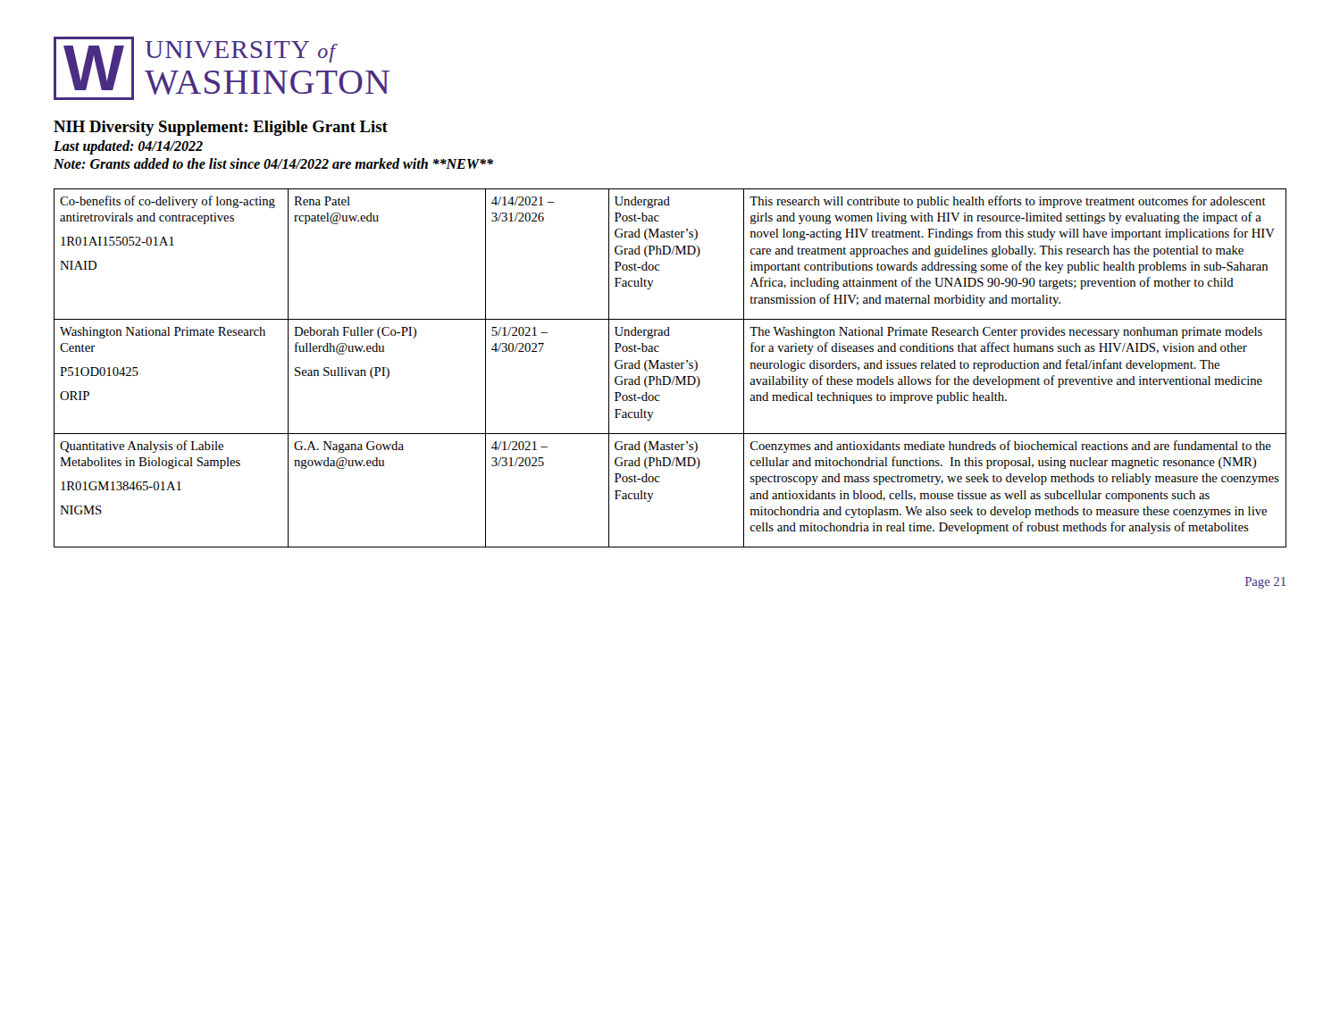W
UNIVERSITY of
WASHINGTON
NIH Diversity Supplement: Eligible Grant List
Last updated: 04/14/2022
Note: Grants added to the list since 04/14/2022 are marked with **NEW**
| Co-benefits of co-delivery of long-acting antiretrovirals and contraceptives 1R01AI155052-01A1 NIAID | Rena Patel rcpatel@uw.edu | 4/14/2021 – 3/31/2026 | Undergrad Post-bac Grad (Master’s) Grad (PhD/MD) Post-doc Faculty | This research will contribute to public health efforts to improve treatment outcomes for adolescent girls and young women living with HIV in resource-limited settings by evaluating the impact of a novel long-acting HIV treatment. Findings from this study will have important implications for HIV care and treatment approaches and guidelines globally. This research has the potential to make important contributions towards addressing some of the key public health problems in sub-Saharan Africa, including attainment of the UNAIDS 90-90-90 targets; prevention of mother to child transmission of HIV; and maternal morbidity and mortality. |
| Washington National Primate Research Center P51OD010425 ORIP | Deborah Fuller (Co-PI) fullerdh@uw.edu Sean Sullivan (PI) | 5/1/2021 – 4/30/2027 | Undergrad Post-bac Grad (Master’s) Grad (PhD/MD) Post-doc Faculty | The Washington National Primate Research Center provides necessary nonhuman primate models for a variety of diseases and conditions that affect humans such as HIV/AIDS, vision and other neurologic disorders, and issues related to reproduction and fetal/infant development. The availability of these models allows for the development of preventive and interventional medicine and medical techniques to improve public health. |
| Quantitative Analysis of Labile Metabolites in Biological Samples 1R01GM138465-01A1 NIGMS | G.A. Nagana Gowda ngowda@uw.edu | 4/1/2021 – 3/31/2025 | Grad (Master’s) Grad (PhD/MD) Post-doc Faculty | Coenzymes and antioxidants mediate hundreds of biochemical reactions and are fundamental to the cellular and mitochondrial functions. In this proposal, using nuclear magnetic resonance (NMR) spectroscopy and mass spectrometry, we seek to develop methods to reliably measure the coenzymes and antioxidants in blood, cells, mouse tissue as well as subcellular components such as mitochondria and cytoplasm. We also seek to develop methods to measure these coenzymes in live cells and mitochondria in real time. Development of robust methods for analysis of metabolites |
Page 21